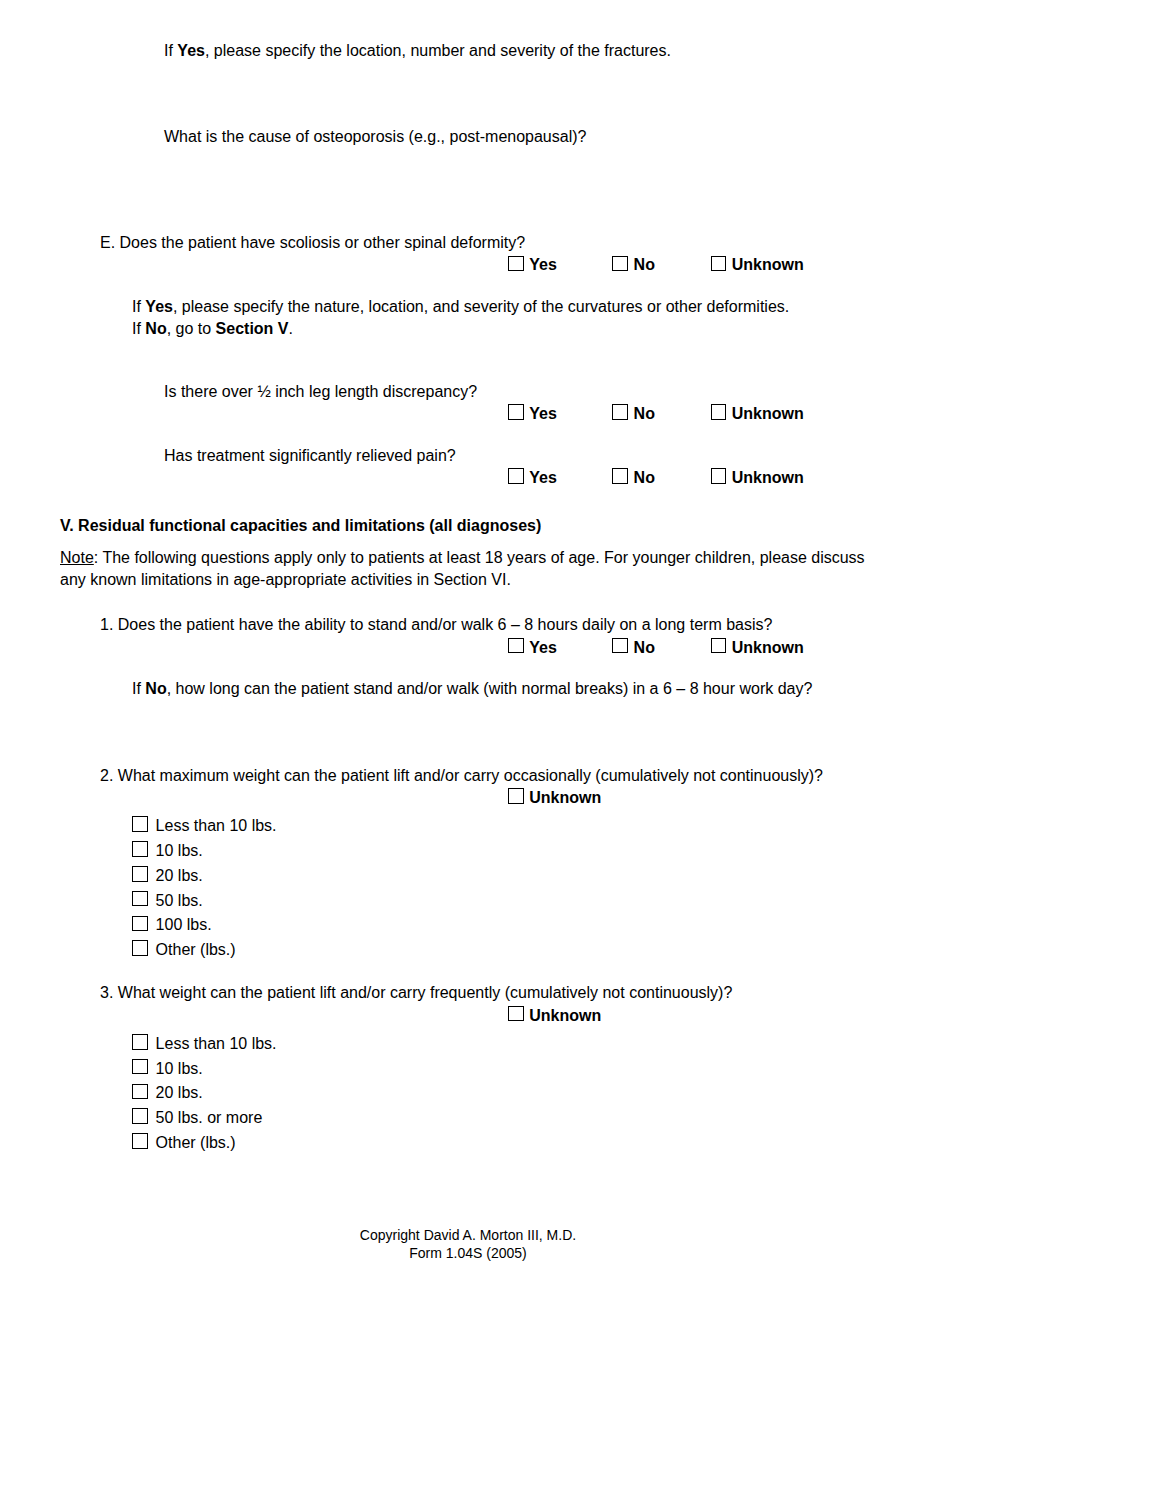If Yes, please specify the location, number and severity of the fractures.
What is the cause of osteoporosis (e.g., post-menopausal)?
E. Does the patient have scoliosis or other spinal deformity?
Yes No Unknown
If Yes, please specify the nature, location, and severity of the curvatures or other deformities.
If No, go to Section V.
Is there over ½ inch leg length discrepancy?
Yes No Unknown
Has treatment significantly relieved pain?
Yes No Unknown
V. Residual functional capacities and limitations (all diagnoses)
Note: The following questions apply only to patients at least 18 years of age. For younger children, please discuss any known limitations in age-appropriate activities in Section VI.
1. Does the patient have the ability to stand and/or walk 6 – 8 hours daily on a long term basis?
Yes No Unknown
If No, how long can the patient stand and/or walk (with normal breaks) in a 6 – 8 hour work day?
2. What maximum weight can the patient lift and/or carry occasionally (cumulatively not continuously)?
Unknown
Less than 10 lbs.
10 lbs.
20 lbs.
50 lbs.
100 lbs.
Other (lbs.)
3. What weight can the patient lift and/or carry frequently (cumulatively not continuously)?
Unknown
Less than 10 lbs.
10 lbs.
20 lbs.
50 lbs. or more
Other (lbs.)
Copyright David A. Morton III, M.D.
Form 1.04S (2005)